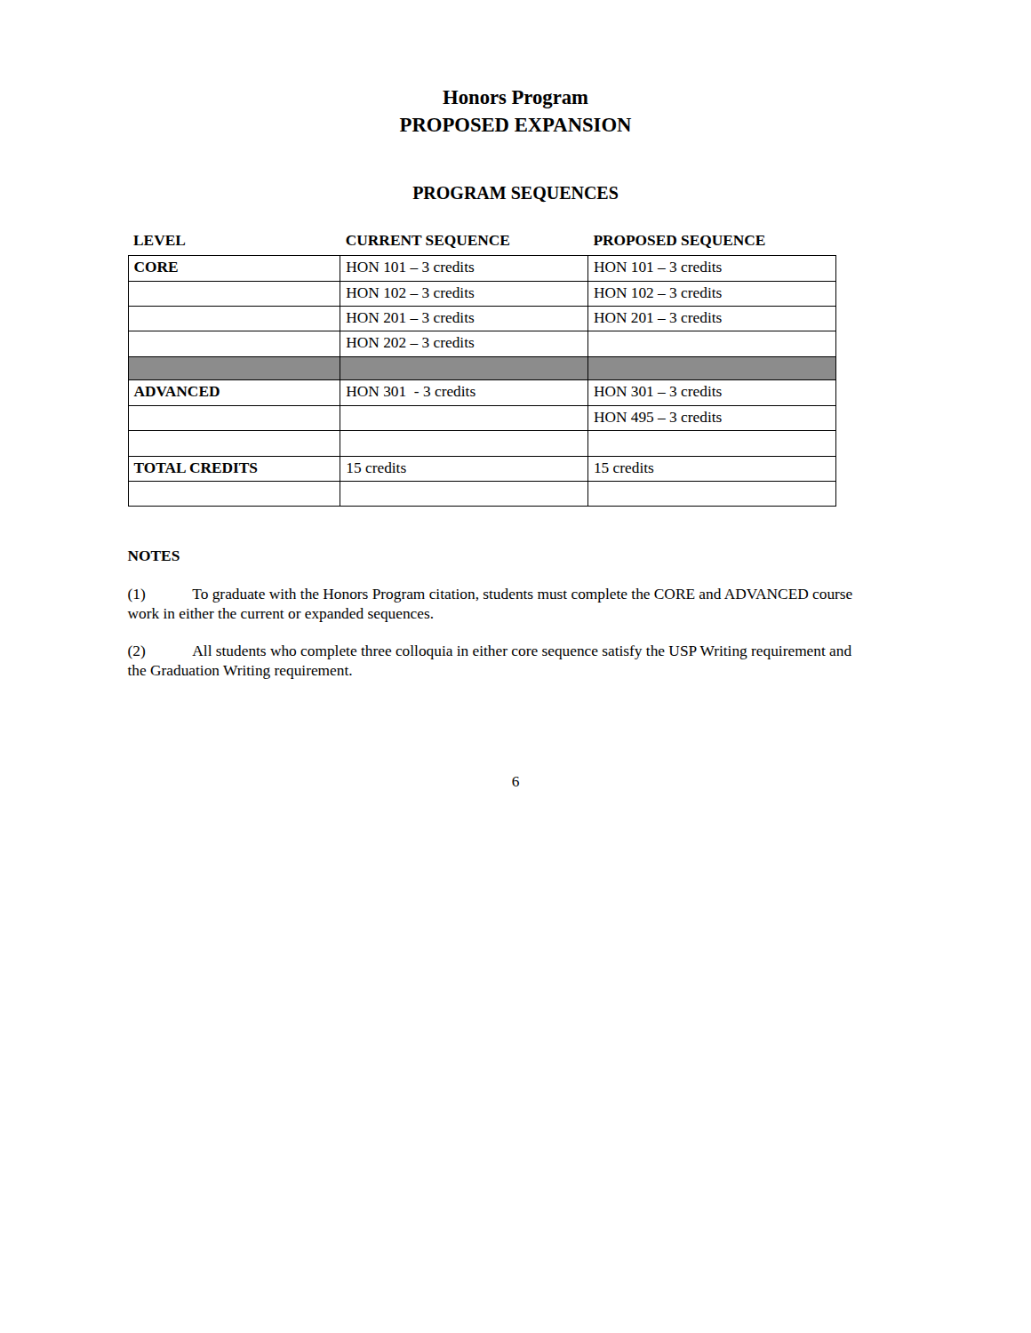Honors Program
PROPOSED EXPANSION
PROGRAM SEQUENCES
| LEVEL | CURRENT SEQUENCE | PROPOSED SEQUENCE |
| --- | --- | --- |
| CORE | HON 101 – 3 credits | HON 101 – 3 credits |
| | HON 102 – 3 credits | HON 102 – 3 credits |
| | HON 201 – 3 credits | HON 201 – 3 credits |
| | HON 202 – 3 credits | |
| ADVANCED | HON 301 - 3 credits | HON 301 – 3 credits |
| | | HON 495 – 3 credits |
| TOTAL CREDITS | 15 credits | 15 credits |
NOTES
(1) To graduate with the Honors Program citation, students must complete the CORE and ADVANCED course work in either the current or expanded sequences.
(2) All students who complete three colloquia in either core sequence satisfy the USP Writing requirement and the Graduation Writing requirement.
6